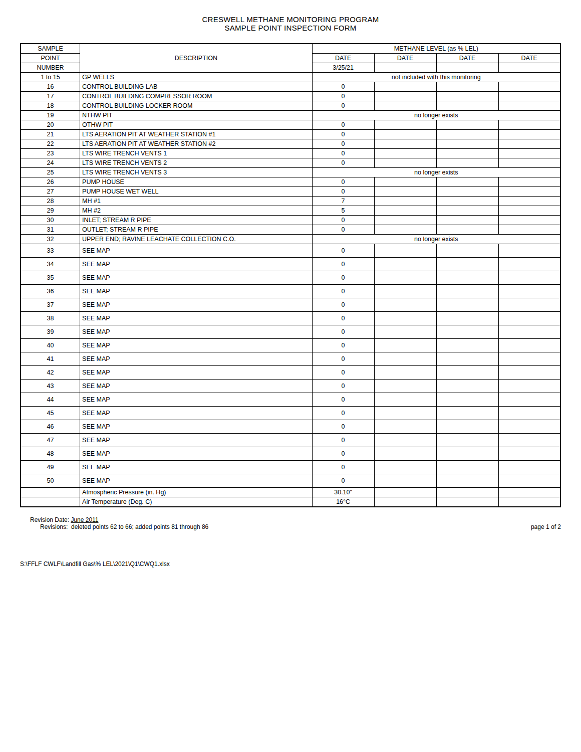CRESWELL METHANE MONITORING PROGRAM
SAMPLE POINT INSPECTION FORM
| SAMPLE | DESCRIPTION | METHANE LEVEL (as % LEL) |
| POINT | DATE | DATE | DATE | DATE |
| NUMBER | 3/25/21 | | | |
| 1 to 15 | GP WELLS | not included with this monitoring |
| 16 | CONTROL BUILDING LAB | 0 | | | |
| 17 | CONTROL BUILDING COMPRESSOR ROOM | 0 | | | |
| 18 | CONTROL BUILDING LOCKER ROOM | 0 | | | |
| 19 | NTHW PIT | no longer exists |
| 20 | OTHW PIT | 0 | | | |
| 21 | LTS AERATION PIT AT WEATHER STATION #1 | 0 | | | |
| 22 | LTS AERATION PIT AT WEATHER STATION #2 | 0 | | | |
| 23 | LTS WIRE TRENCH VENTS 1 | 0 | | | |
| 24 | LTS WIRE TRENCH VENTS 2 | 0 | | | |
| 25 | LTS WIRE TRENCH VENTS 3 | no longer exists |
| 26 | PUMP HOUSE | 0 | | | |
| 27 | PUMP HOUSE WET WELL | 0 | | | |
| 28 | MH #1 | 7 | | | |
| 29 | MH #2 | 5 | | | |
| 30 | INLET; STREAM R PIPE | 0 | | | |
| 31 | OUTLET; STREAM R PIPE | 0 | | | |
| 32 | UPPER END; RAVINE LEACHATE COLLECTION C.O. | no longer exists |
| 33 | SEE MAP | 0 | | | |
| 34 | SEE MAP | 0 | | | |
| 35 | SEE MAP | 0 | | | |
| 36 | SEE MAP | 0 | | | |
| 37 | SEE MAP | 0 | | | |
| 38 | SEE MAP | 0 | | | |
| 39 | SEE MAP | 0 | | | |
| 40 | SEE MAP | 0 | | | |
| 41 | SEE MAP | 0 | | | |
| 42 | SEE MAP | 0 | | | |
| 43 | SEE MAP | 0 | | | |
| 44 | SEE MAP | 0 | | | |
| 45 | SEE MAP | 0 | | | |
| 46 | SEE MAP | 0 | | | |
| 47 | SEE MAP | 0 | | | |
| 48 | SEE MAP | 0 | | | |
| 49 | SEE MAP | 0 | | | |
| 50 | SEE MAP | 0 | | | |
| | Atmospheric Pressure (in. Hg) | 30.10" | | | |
| | Air Temperature (Deg. C) | 16°C | | | |
Revision Date: June 2011
Revisions: deleted points 62 to 66; added points 81 through 86 page 1 of 2
S:\FFLF CWLF\Landfill Gas\% LEL\2021\Q1\CWQ1.xlsx